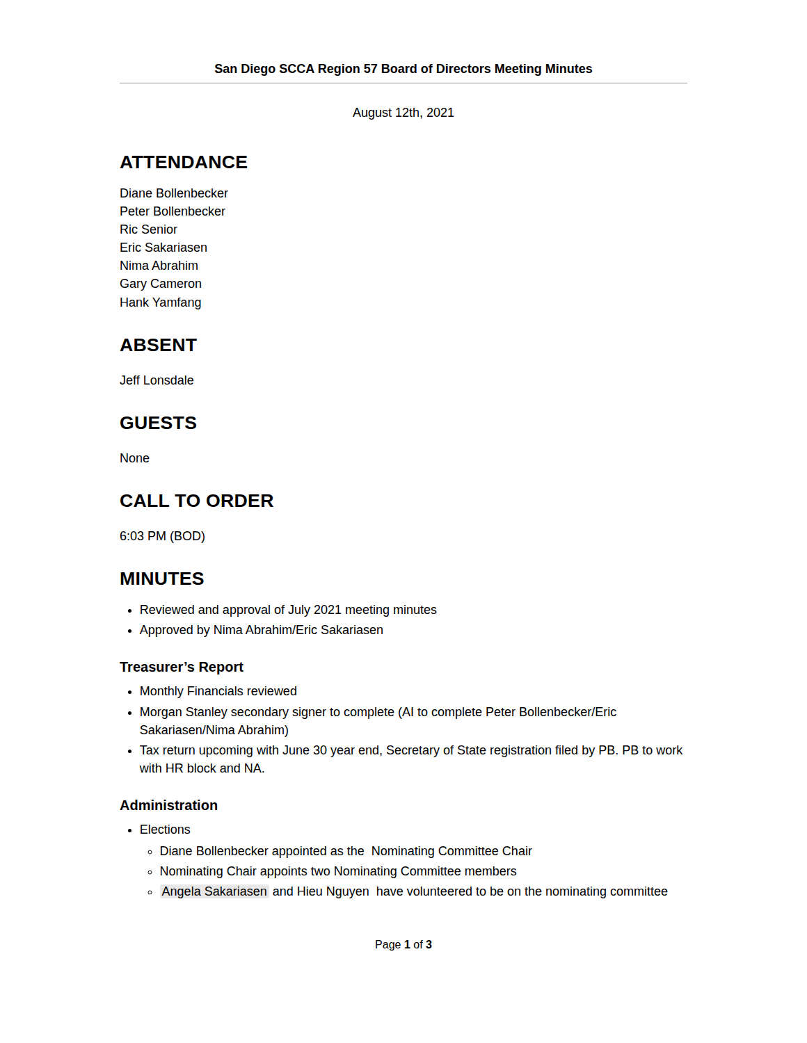San Diego SCCA Region 57 Board of Directors Meeting Minutes
August 12th, 2021
ATTENDANCE
Diane Bollenbecker
Peter Bollenbecker
Ric Senior
Eric Sakariasen
Nima Abrahim
Gary Cameron
Hank Yamfang
ABSENT
Jeff Lonsdale
GUESTS
None
CALL TO ORDER
6:03 PM (BOD)
MINUTES
Reviewed and approval of July 2021 meeting minutes
Approved by Nima Abrahim/Eric Sakariasen
Treasurer’s Report
Monthly Financials reviewed
Morgan Stanley secondary signer to complete (AI to complete Peter Bollenbecker/Eric Sakariasen/Nima Abrahim)
Tax return upcoming with June 30 year end, Secretary of State registration filed by PB. PB to work with HR block and NA.
Administration
Elections
Diane Bollenbecker appointed as the Nominating Committee Chair
Nominating Chair appoints two Nominating Committee members
Angela Sakariasen and Hieu Nguyen have volunteered to be on the nominating committee
Page 1 of 3